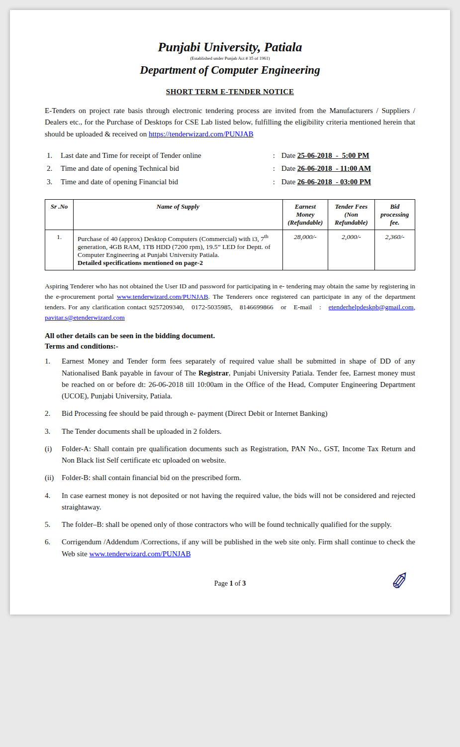Punjabi University, Patiala
(Established under Punjab Act # 35 of 1961)
Department of Computer Engineering
SHORT TERM E-TENDER NOTICE
E-Tenders on project rate basis through electronic tendering process are invited from the Manufacturers / Suppliers / Dealers etc., for the Purchase of Desktops for CSE Lab listed below, fulfilling the eligibility criteria mentioned herein that should be uploaded & received on https://tenderwizard.com/PUNJAB
| 1. | Last date and Time for receipt of Tender online | : | Date 25-06-2018 - 5:00 PM |
| 2. | Time and date of opening Technical bid | : | Date 26-06-2018 - 11:00 AM |
| 3. | Time and date of opening Financial bid | : | Date 26-06-2018 - 03:00 PM |
| Sr .No | Name of Supply | Earnest Money (Refundable) | Tender Fees (Non Refundable) | Bid processing fee. |
| --- | --- | --- | --- | --- |
| 1. | Purchase of 40 (approx) Desktop Computers (Commercial) with i3, 7 th generation, 4GB RAM, 1TB HDD (7200 rpm), 19.5” LED for Deptt. of Computer Engineering at Punjabi University Patiala. Detailed specifications mentioned on page-2 | 28,000/- | 2,000/- | 2,360/- |
Aspiring Tenderer who has not obtained the User ID and password for participating in e- tendering may obtain the same by registering in the e-procurement portal www.tenderwizard.com/PUNJAB. The Tenderers once registered can participate in any of the department tenders. For any clarification contact 9257209340, 0172-5035985, 8146699866 or E-mail : etenderhelpdeskpb@gmail.com, pavitar.s@etenderwizard.com
All other details can be seen in the bidding document.
Terms and conditions:-
Earnest Money and Tender form fees separately of required value shall be submitted in shape of DD of any Nationalised Bank payable in favour of The Registrar, Punjabi University Patiala. Tender fee, Earnest money must be reached on or before dt: 26-06-2018 till 10:00am in the Office of the Head, Computer Engineering Department (UCOE), Punjabi University, Patiala.
Bid Processing fee should be paid through e- payment (Direct Debit or Internet Banking)
The Tender documents shall be uploaded in 2 folders.
Folder-A: Shall contain pre qualification documents such as Registration, PAN No., GST, Income Tax Return and Non Black list Self certificate etc uploaded on website.
Folder-B: shall contain financial bid on the prescribed form.
In case earnest money is not deposited or not having the required value, the bids will not be considered and rejected straightaway.
The folder–B: shall be opened only of those contractors who will be found technically qualified for the supply.
Corrigendum /Addendum /Corrections, if any will be published in the web site only. Firm shall continue to check the Web site www.tenderwizard.com/PUNJAB
Page 1 of 3
✐